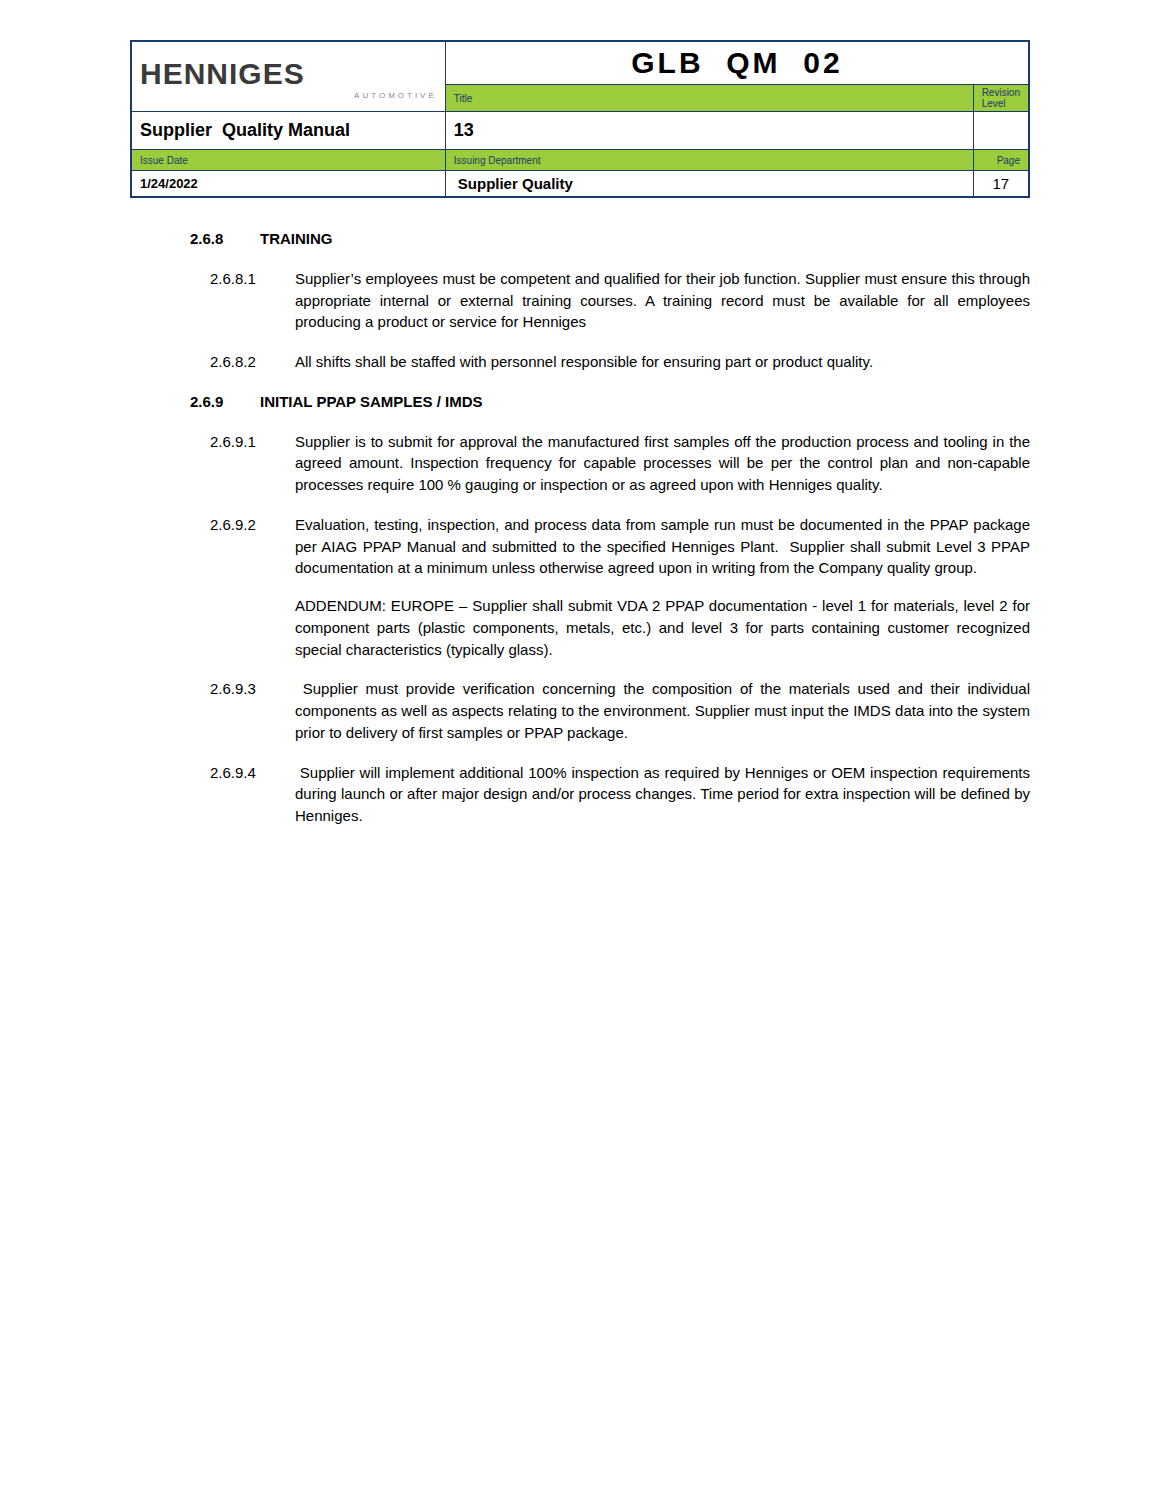| HENNIGES AUTOMOTIVE | GLB QM 02 |
| Title | Revision Level |
| Supplier Quality Manual | 13 | |
| Issue Date | Issuing Department | Page |
| 1/24/2022 | Supplier Quality | 17 |
2.6.8 TRAINING
2.6.8.1
Supplier’s employees must be competent and qualified for their job function. Supplier must ensure this through appropriate internal or external training courses. A training record must be available for all employees producing a product or service for Henniges
2.6.8.2
All shifts shall be staffed with personnel responsible for ensuring part or product quality.
2.6.9 INITIAL PPAP SAMPLES / IMDS
2.6.9.1
Supplier is to submit for approval the manufactured first samples off the production process and tooling in the agreed amount. Inspection frequency for capable processes will be per the control plan and non-capable processes require 100 % gauging or inspection or as agreed upon with Henniges quality.
2.6.9.2
Evaluation, testing, inspection, and process data from sample run must be documented in the PPAP package per AIAG PPAP Manual and submitted to the specified Henniges Plant. Supplier shall submit Level 3 PPAP documentation at a minimum unless otherwise agreed upon in writing from the Company quality group.
ADDENDUM: EUROPE – Supplier shall submit VDA 2 PPAP documentation - level 1 for materials, level 2 for component parts (plastic components, metals, etc.) and level 3 for parts containing customer recognized special characteristics (typically glass).
2.6.9.3
Supplier must provide verification concerning the composition of the materials used and their individual components as well as aspects relating to the environment. Supplier must input the IMDS data into the system prior to delivery of first samples or PPAP package.
2.6.9.4
Supplier will implement additional 100% inspection as required by Henniges or OEM inspection requirements during launch or after major design and/or process changes. Time period for extra inspection will be defined by Henniges.